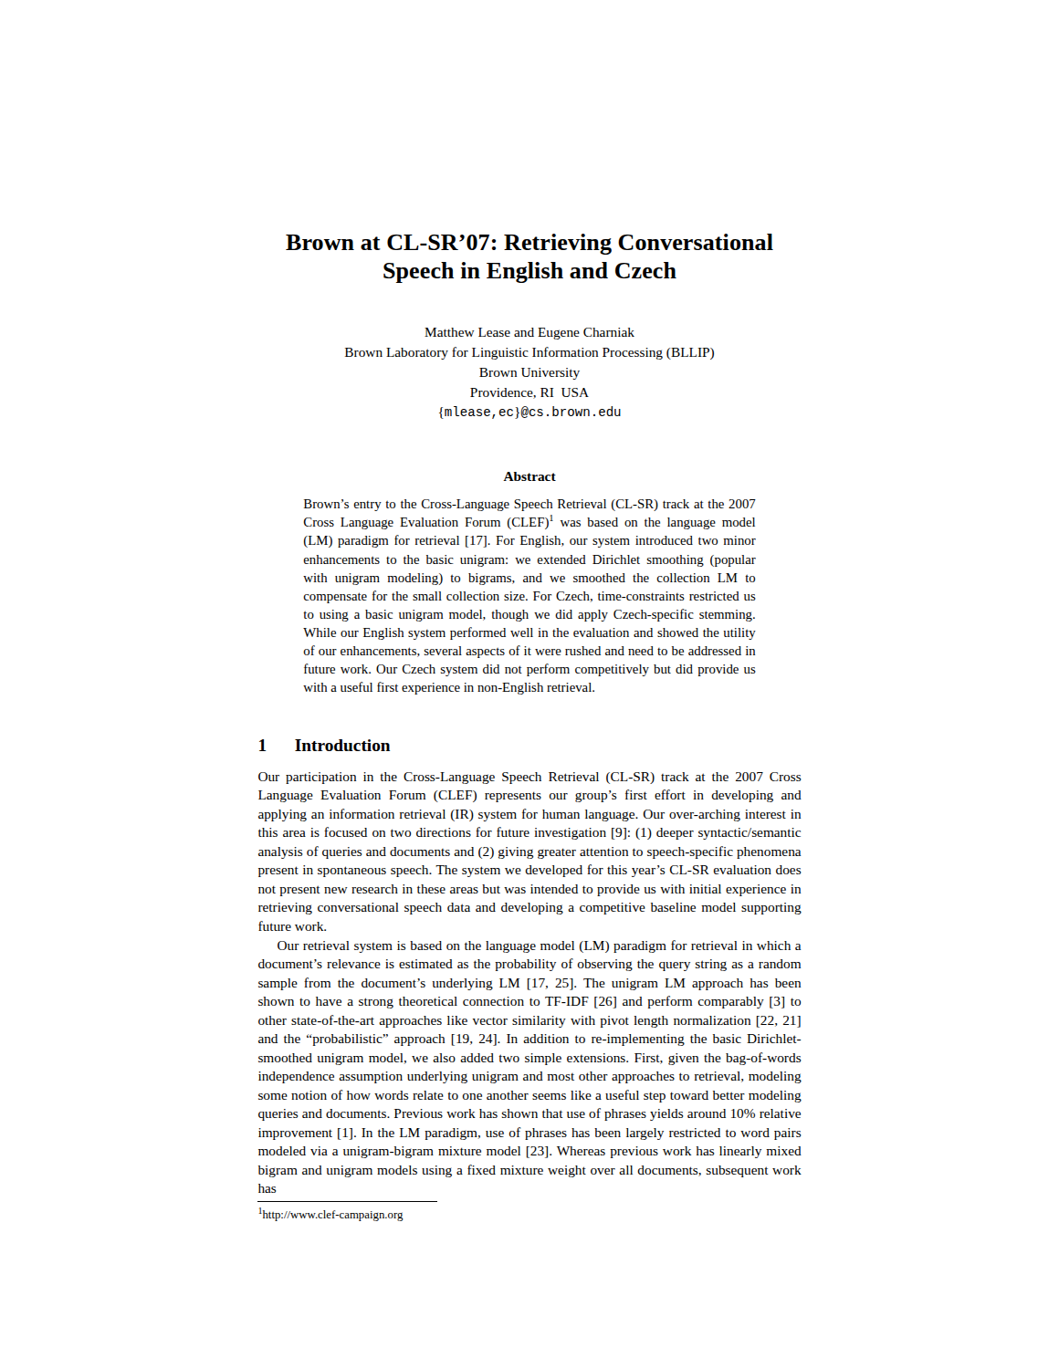Brown at CL-SR’07: Retrieving Conversational
Speech in English and Czech
Matthew Lease and Eugene Charniak
Brown Laboratory for Linguistic Information Processing (BLLIP)
Brown University
Providence, RI USA
{mlease,ec}@cs.brown.edu
Abstract
Brown’s entry to the Cross-Language Speech Retrieval (CL-SR) track at the 2007 Cross Language Evaluation Forum (CLEF)1 was based on the language model (LM) paradigm for retrieval [17]. For English, our system introduced two minor enhancements to the basic unigram: we extended Dirichlet smoothing (popular with unigram modeling) to bigrams, and we smoothed the collection LM to compensate for the small collection size. For Czech, time-constraints restricted us to using a basic unigram model, though we did apply Czech-specific stemming. While our English system performed well in the evaluation and showed the utility of our enhancements, several aspects of it were rushed and need to be addressed in future work. Our Czech system did not perform competitively but did provide us with a useful first experience in non-English retrieval.
1 Introduction
Our participation in the Cross-Language Speech Retrieval (CL-SR) track at the 2007 Cross Language Evaluation Forum (CLEF) represents our group’s first effort in developing and applying an information retrieval (IR) system for human language. Our over-arching interest in this area is focused on two directions for future investigation [9]: (1) deeper syntactic/semantic analysis of queries and documents and (2) giving greater attention to speech-specific phenomena present in spontaneous speech. The system we developed for this year’s CL-SR evaluation does not present new research in these areas but was intended to provide us with initial experience in retrieving conversational speech data and developing a competitive baseline model supporting future work.
Our retrieval system is based on the language model (LM) paradigm for retrieval in which a document’s relevance is estimated as the probability of observing the query string as a random sample from the document’s underlying LM [17, 25]. The unigram LM approach has been shown to have a strong theoretical connection to TF-IDF [26] and perform comparably [3] to other state-of-the-art approaches like vector similarity with pivot length normalization [22, 21] and the “probabilistic” approach [19, 24]. In addition to re-implementing the basic Dirichlet-smoothed unigram model, we also added two simple extensions. First, given the bag-of-words independence assumption underlying unigram and most other approaches to retrieval, modeling some notion of how words relate to one another seems like a useful step toward better modeling queries and documents. Previous work has shown that use of phrases yields around 10% relative improvement [1]. In the LM paradigm, use of phrases has been largely restricted to word pairs modeled via a unigram-bigram mixture model [23]. Whereas previous work has linearly mixed bigram and unigram models using a fixed mixture weight over all documents, subsequent work has
1http://www.clef-campaign.org